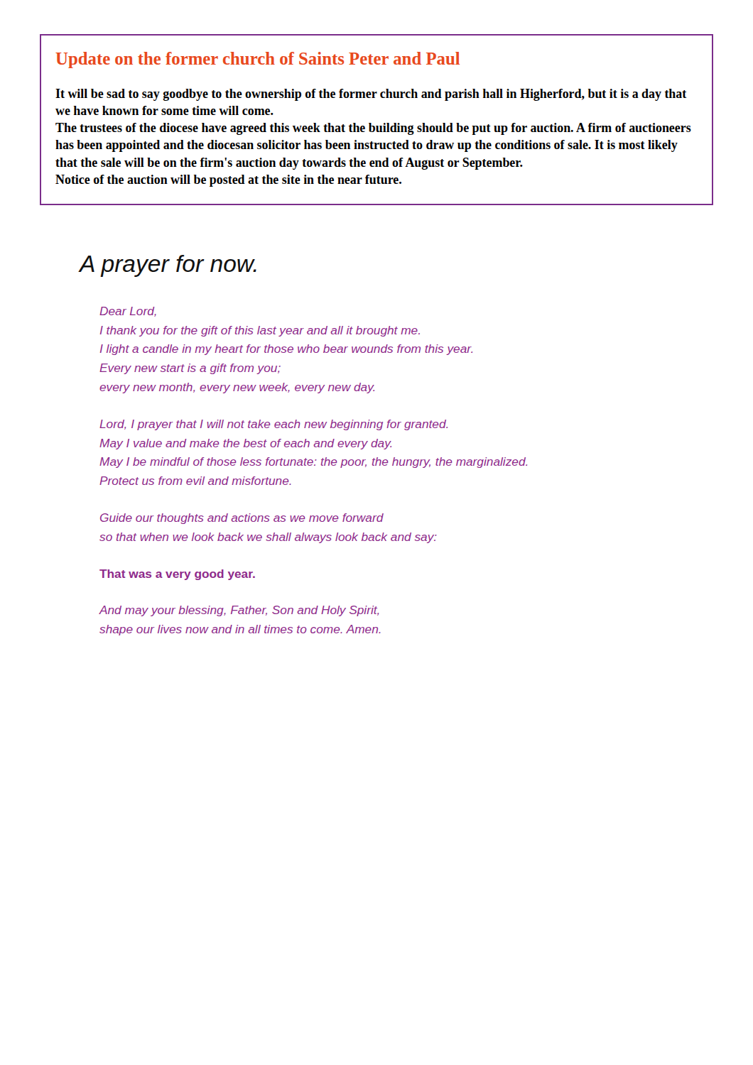Update on the former church of Saints Peter and Paul
It will be sad to say goodbye to the ownership of the former church and parish hall in Higherford, but it is a day that we have known for some time will come.
The trustees of the diocese have agreed this week that the building should be put up for auction. A firm of auctioneers has been appointed and the diocesan solicitor has been instructed to draw up the conditions of sale. It is most likely that the sale will be on the firm's auction day towards the end of August or September.
Notice of the auction will be posted at the site in the near future.
A prayer for now.
Dear Lord,
I thank you for the gift of this last year and all it brought me.
I light a candle in my heart for those who bear wounds from this year.
Every new start is a gift from you;
every new month, every new week, every new day.
Lord, I prayer that I will not take each new beginning for granted.
May I value and make the best of each and every day.
May I be mindful of those less fortunate: the poor, the hungry, the marginalized.
Protect us from evil and misfortune.
Guide our thoughts and actions as we move forward
so that when we look back we shall always look back and say:
That was a very good year.
And may your blessing, Father, Son and Holy Spirit,
shape our lives now and in all times to come. Amen.